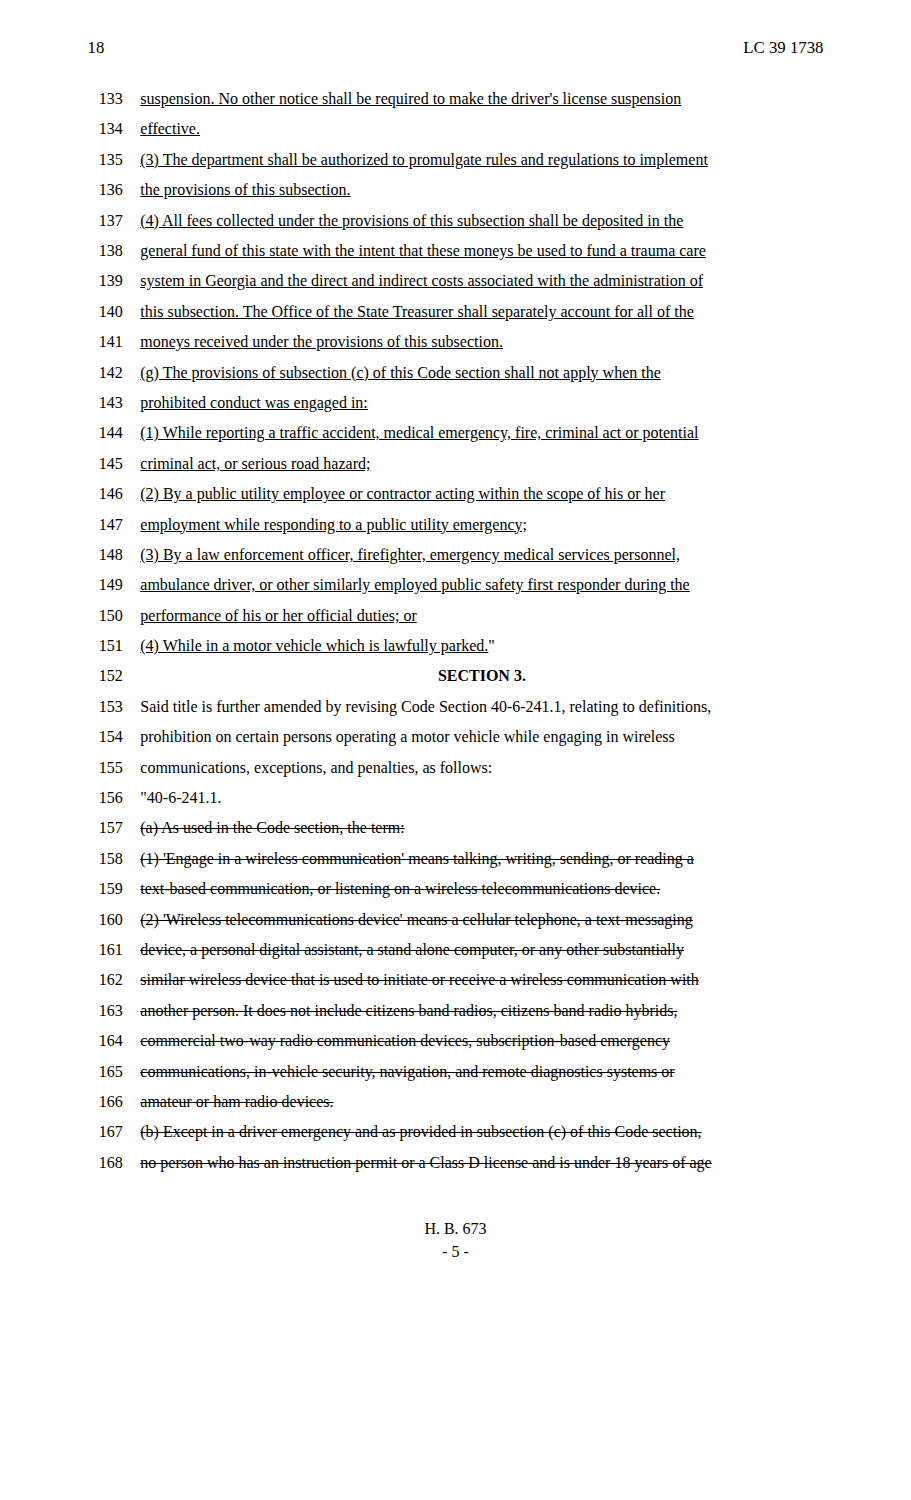18 LC 39 1738
133 suspension. No other notice shall be required to make the driver's license suspension
134 effective.
135(3) The department shall be authorized to promulgate rules and regulations to implement
136 the provisions of this subsection.
137(4) All fees collected under the provisions of this subsection shall be deposited in the
138 general fund of this state with the intent that these moneys be used to fund a trauma care
139 system in Georgia and the direct and indirect costs associated with the administration of
140 this subsection. The Office of the State Treasurer shall separately account for all of the
141 moneys received under the provisions of this subsection.
142(g) The provisions of subsection (c) of this Code section shall not apply when the
143 prohibited conduct was engaged in:
144(1) While reporting a traffic accident, medical emergency, fire, criminal act or potential
145 criminal act, or serious road hazard;
146(2) By a public utility employee or contractor acting within the scope of his or her
147 employment while responding to a public utility emergency;
148(3) By a law enforcement officer, firefighter, emergency medical services personnel,
149 ambulance driver, or other similarly employed public safety first responder during the
150 performance of his or her official duties; or
151(4) While in a motor vehicle which is lawfully parked."
152 SECTION 3.
153 Said title is further amended by revising Code Section 40-6-241.1, relating to definitions,
154 prohibition on certain persons operating a motor vehicle while engaging in wireless
155 communications, exceptions, and penalties, as follows:
156"40-6-241.1.
157(a) As used in the Code section, the term:
158(1) 'Engage in a wireless communication' means talking, writing, sending, or reading a
159 text-based communication, or listening on a wireless telecommunications device.
160(2) 'Wireless telecommunications device' means a cellular telephone, a text-messaging
161 device, a personal digital assistant, a stand alone computer, or any other substantially
162 similar wireless device that is used to initiate or receive a wireless communication with
163 another person. It does not include citizens band radios, citizens band radio hybrids,
164 commercial two-way radio communication devices, subscription-based emergency
165 communications, in-vehicle security, navigation, and remote diagnostics systems or
166 amateur or ham radio devices.
167(b) Except in a driver emergency and as provided in subsection (c) of this Code section,
168 no person who has an instruction permit or a Class D license and is under 18 years of age
H. B. 673
- 5 -